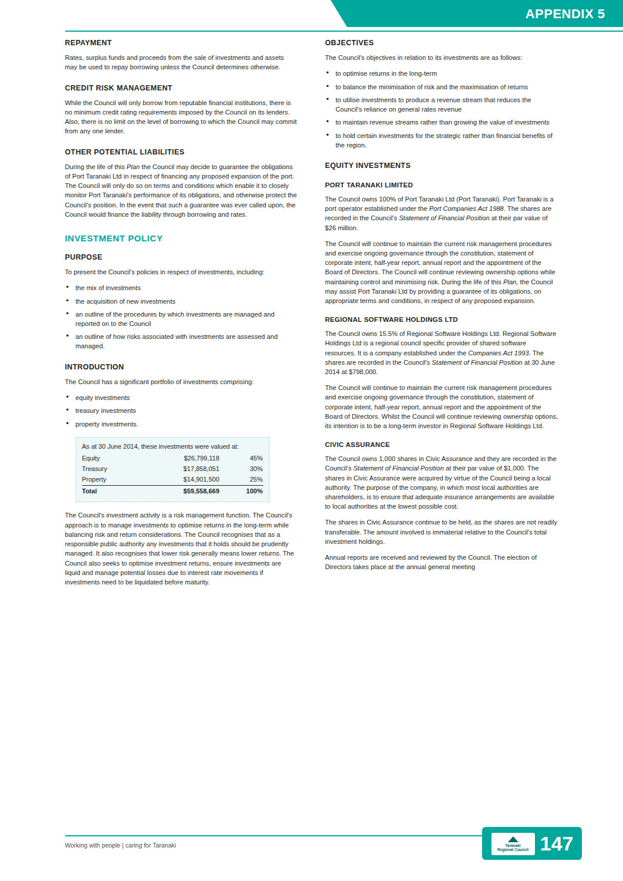APPENDIX 5
REPAYMENT
Rates, surplus funds and proceeds from the sale of investments and assets may be used to repay borrowing unless the Council determines otherwise.
CREDIT RISK MANAGEMENT
While the Council will only borrow from reputable financial institutions, there is no minimum credit rating requirements imposed by the Council on its lenders. Also, there is no limit on the level of borrowing to which the Council may commit from any one lender.
OTHER POTENTIAL LIABILITIES
During the life of this Plan the Council may decide to guarantee the obligations of Port Taranaki Ltd in respect of financing any proposed expansion of the port. The Council will only do so on terms and conditions which enable it to closely monitor Port Taranaki's performance of its obligations, and otherwise protect the Council's position. In the event that such a guarantee was ever called upon, the Council would finance the liability through borrowing and rates.
INVESTMENT POLICY
PURPOSE
To present the Council's policies in respect of investments, including:
the mix of investments
the acquisition of new investments
an outline of the procedures by which investments are managed and reported on to the Council
an outline of how risks associated with investments are assessed and managed.
INTRODUCTION
The Council has a significant portfolio of investments comprising:
equity investments
treasury investments
property investments.
As at 30 June 2014, these investments were valued at:
| Equity | $26,799,118 | 45% |
| Treasury | $17,858,051 | 30% |
| Property | $14,901,500 | 25% |
| Total | $59,558,669 | 100% |
The Council's investment activity is a risk management function. The Council's approach is to manage investments to optimise returns in the long-term while balancing risk and return considerations. The Council recognises that as a responsible public authority any investments that it holds should be prudently managed. It also recognises that lower risk generally means lower returns. The Council also seeks to optimise investment returns, ensure investments are liquid and manage potential losses due to interest rate movements if investments need to be liquidated before maturity.
OBJECTIVES
The Council's objectives in relation to its investments are as follows:
to optimise returns in the long-term
to balance the minimisation of risk and the maximisation of returns
to utilise investments to produce a revenue stream that reduces the Council's reliance on general rates revenue
to maintain revenue streams rather than growing the value of investments
to hold certain investments for the strategic rather than financial benefits of the region.
EQUITY INVESTMENTS
PORT TARANAKI LIMITED
The Council owns 100% of Port Taranaki Ltd (Port Taranaki). Port Taranaki is a port operator established under the Port Companies Act 1988. The shares are recorded in the Council's Statement of Financial Position at their par value of $26 million.
The Council will continue to maintain the current risk management procedures and exercise ongoing governance through the constitution, statement of corporate intent, half-year report, annual report and the appointment of the Board of Directors. The Council will continue reviewing ownership options while maintaining control and minimising risk. During the life of this Plan, the Council may assist Port Taranaki Ltd by providing a guarantee of its obligations, on appropriate terms and conditions, in respect of any proposed expansion.
REGIONAL SOFTWARE HOLDINGS LTD
The Council owns 15.5% of Regional Software Holdings Ltd. Regional Software Holdings Ltd is a regional council specific provider of shared software resources. It is a company established under the Companies Act 1993. The shares are recorded in the Council's Statement of Financial Position at 30 June 2014 at $798,000.
The Council will continue to maintain the current risk management procedures and exercise ongoing governance through the constitution, statement of corporate intent, half-year report, annual report and the appointment of the Board of Directors. Whilst the Council will continue reviewing ownership options, its intention is to be a long-term investor in Regional Software Holdings Ltd.
CIVIC ASSURANCE
The Council owns 1,000 shares in Civic Assurance and they are recorded in the Council's Statement of Financial Position at their par value of $1,000. The shares in Civic Assurance were acquired by virtue of the Council being a local authority. The purpose of the company, in which most local authorities are shareholders, is to ensure that adequate insurance arrangements are available to local authorities at the lowest possible cost.
The shares in Civic Assurance continue to be held, as the shares are not readily transferable. The amount involved is immaterial relative to the Council's total investment holdings.
Annual reports are received and reviewed by the Council. The election of Directors takes place at the annual general meeting
Working with people | caring for Taranaki
147
Taranaki
Regional Council